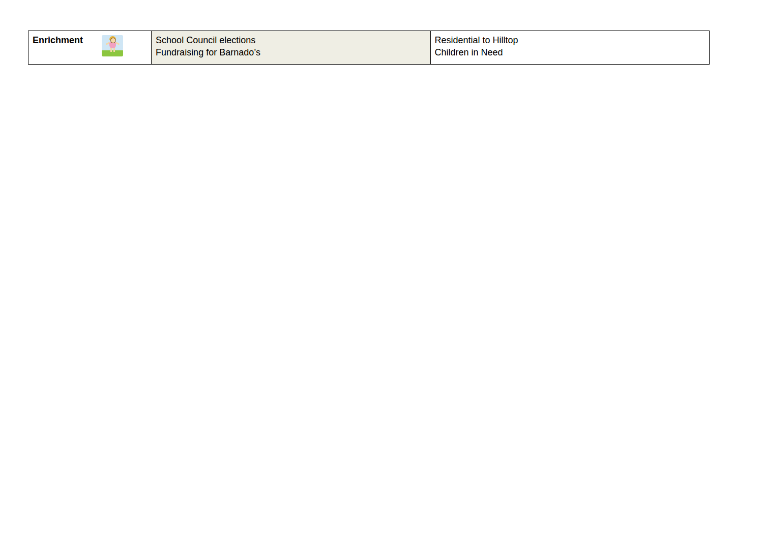| Enrichment | School Council elections Fundraising for Barnado’s | Residential to Hilltop Children in Need |